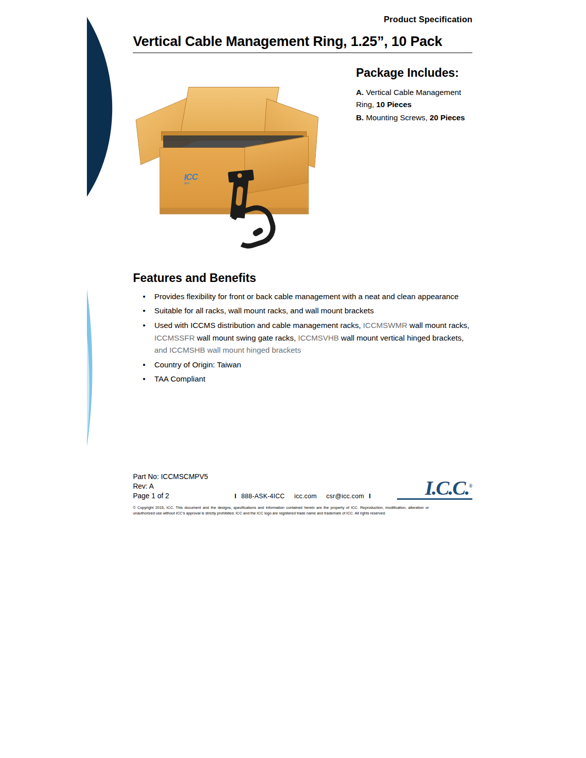Product Specification
Vertical Cable Management Ring, 1.25”, 10 Pack
ICCICC
Package Includes:
A. Vertical Cable Management Ring, 10 Pieces
B. Mounting Screws, 20 Pieces
Features and Benefits
Provides flexibility for front or back cable management with a neat and clean appearance
Suitable for all racks, wall mount racks, and wall mount brackets
Used with ICCMS distribution and cable management racks, ICCMSWMR wall mount racks, ICCMSSFR wall mount swing gate racks, ICCMSVHB wall mount vertical hinged brackets, and ICCMSHB wall mount hinged brackets
Country of Origin: Taiwan
TAA Compliant
Part No: ICCMSCMPV5
Rev: A
Page 1 of 2
I888-ASK-4ICC icc.com csr@icc.comI
I.C.C.®
© Copyright 2015, ICC. This document and the designs, specifications and information contained herein are the property of ICC. Reproduction, modification, alteration or unauthorized use without ICC’s approval is strictly prohibited. ICC and the ICC logo are registered trade name and trademark of ICC. All rights reserved.